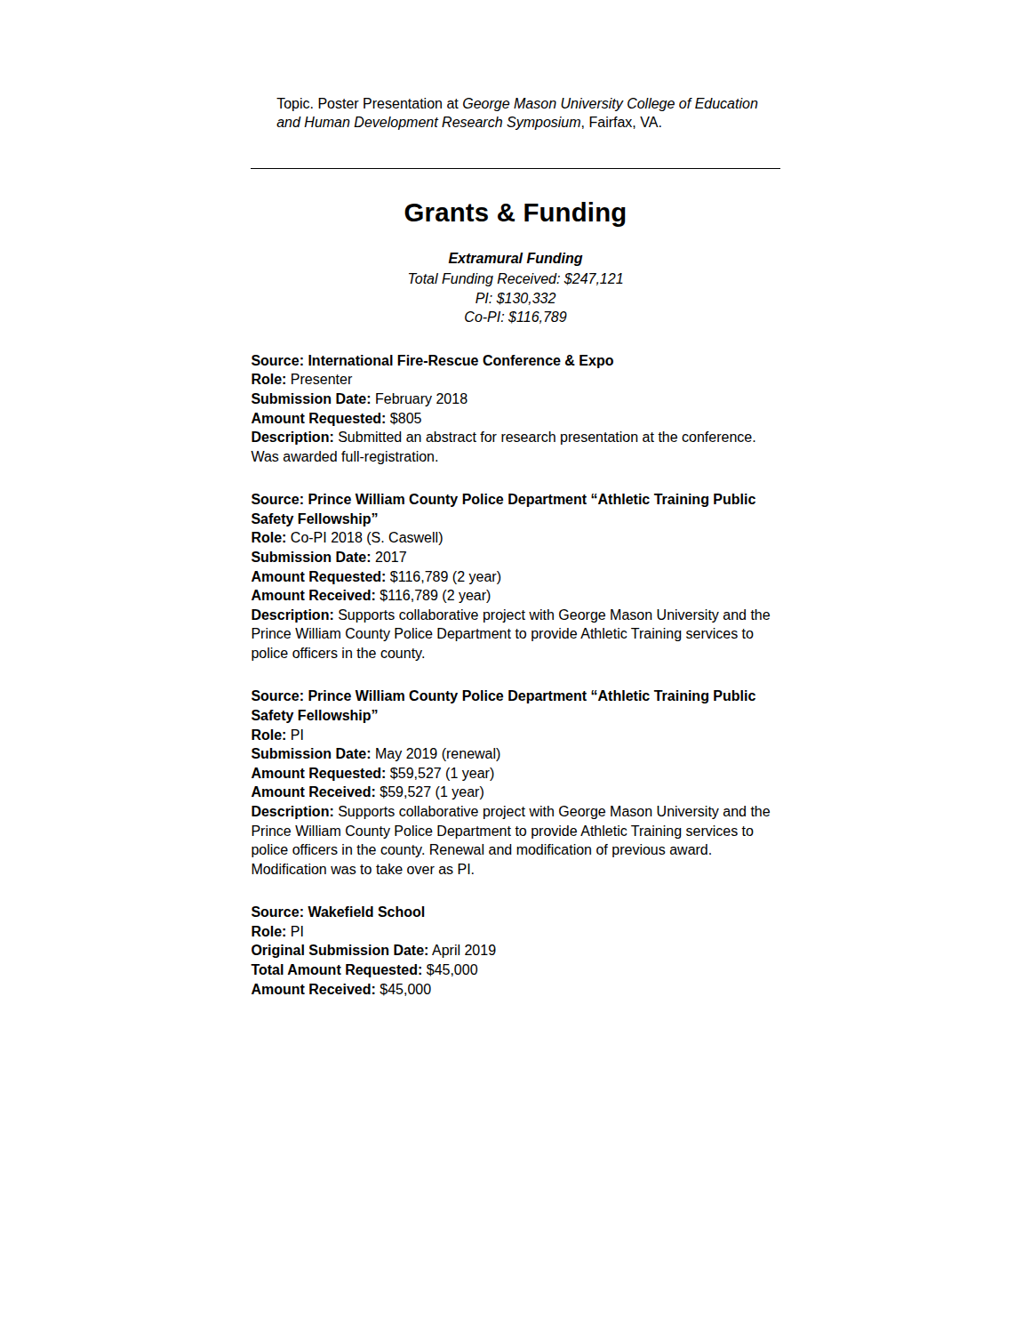Topic. Poster Presentation at George Mason University College of Education and Human Development Research Symposium, Fairfax, VA.
Grants & Funding
Extramural Funding
Total Funding Received: $247,121
PI: $130,332
Co-PI: $116,789
Source: International Fire-Rescue Conference & Expo
Role: Presenter
Submission Date: February 2018
Amount Requested: $805
Description: Submitted an abstract for research presentation at the conference. Was awarded full-registration.
Source: Prince William County Police Department “Athletic Training Public Safety Fellowship”
Role: Co-PI 2018 (S. Caswell)
Submission Date: 2017
Amount Requested: $116,789 (2 year)
Amount Received: $116,789 (2 year)
Description: Supports collaborative project with George Mason University and the Prince William County Police Department to provide Athletic Training services to police officers in the county.
Source: Prince William County Police Department “Athletic Training Public Safety Fellowship”
Role: PI
Submission Date: May 2019 (renewal)
Amount Requested: $59,527 (1 year)
Amount Received: $59,527 (1 year)
Description: Supports collaborative project with George Mason University and the Prince William County Police Department to provide Athletic Training services to police officers in the county. Renewal and modification of previous award. Modification was to take over as PI.
Source: Wakefield School
Role: PI
Original Submission Date: April 2019
Total Amount Requested: $45,000
Amount Received: $45,000